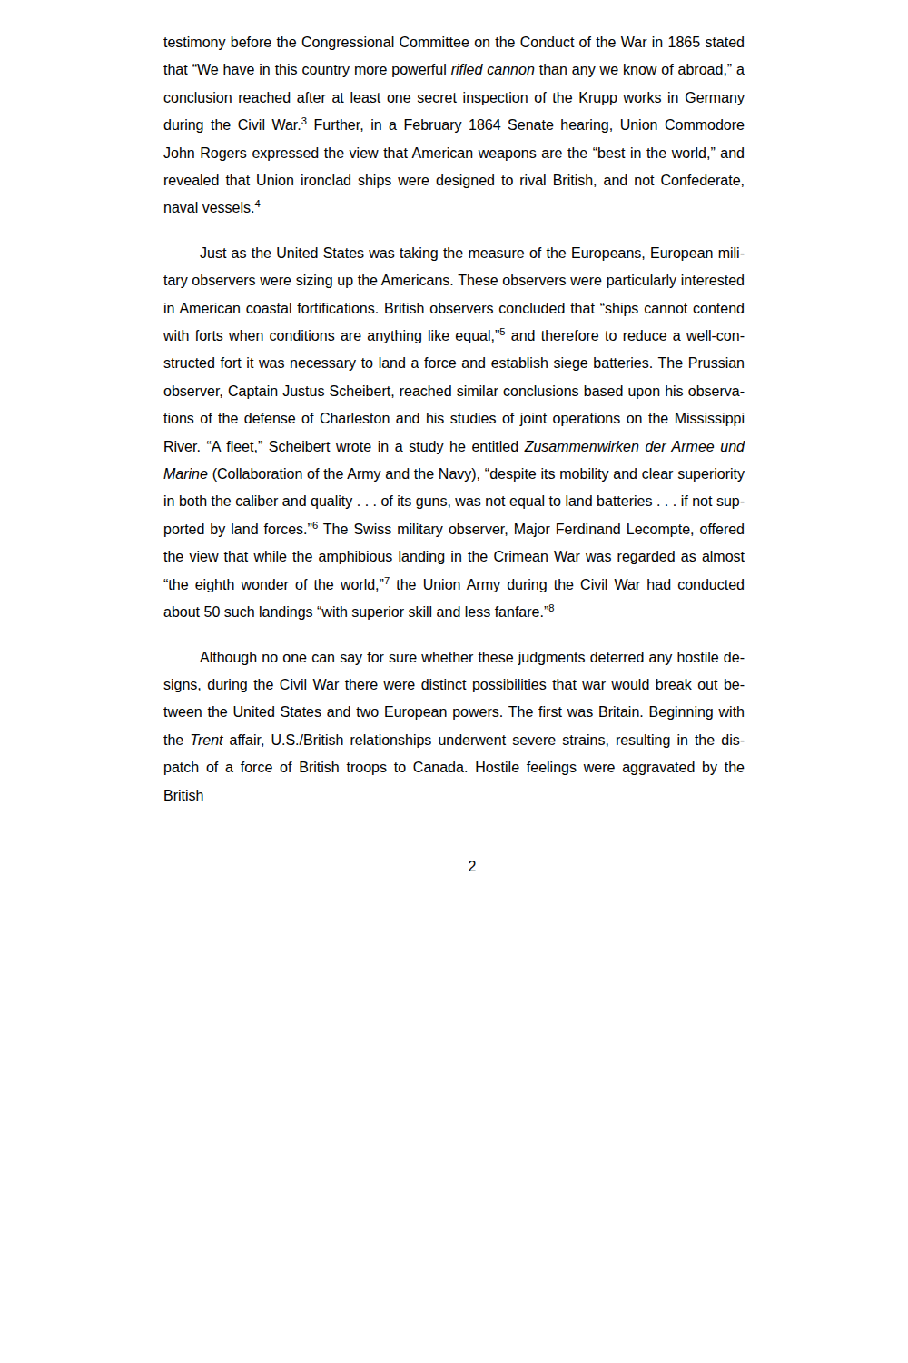testimony before the Congressional Committee on the Conduct of the War in 1865 stated that “We have in this country more powerful rifled cannon than any we know of abroad,” a conclusion reached after at least one secret inspection of the Krupp works in Germany during the Civil War.3 Further, in a February 1864 Senate hearing, Union Commodore John Rogers expressed the view that American weapons are the “best in the world,” and revealed that Union ironclad ships were designed to rival British, and not Confederate, naval vessels.4
Just as the United States was taking the measure of the Europeans, European military observers were sizing up the Americans. These observers were particularly interested in American coastal fortifications. British observers concluded that “ships cannot contend with forts when conditions are anything like equal,”5 and therefore to reduce a well-constructed fort it was necessary to land a force and establish siege batteries. The Prussian observer, Captain Justus Scheibert, reached similar conclusions based upon his observations of the defense of Charleston and his studies of joint operations on the Mississippi River. “A fleet,” Scheibert wrote in a study he entitled Zusammenwirken der Armee und Marine (Collaboration of the Army and the Navy), “despite its mobility and clear superiority in both the caliber and quality . . . of its guns, was not equal to land batteries . . . if not supported by land forces.”6 The Swiss military observer, Major Ferdinand Lecompte, offered the view that while the amphibious landing in the Crimean War was regarded as almost “the eighth wonder of the world,”7 the Union Army during the Civil War had conducted about 50 such landings “with superior skill and less fanfare.”8
Although no one can say for sure whether these judgments deterred any hostile designs, during the Civil War there were distinct possibilities that war would break out between the United States and two European powers. The first was Britain. Beginning with the Trent affair, U.S./British relationships underwent severe strains, resulting in the dispatch of a force of British troops to Canada. Hostile feelings were aggravated by the British
2